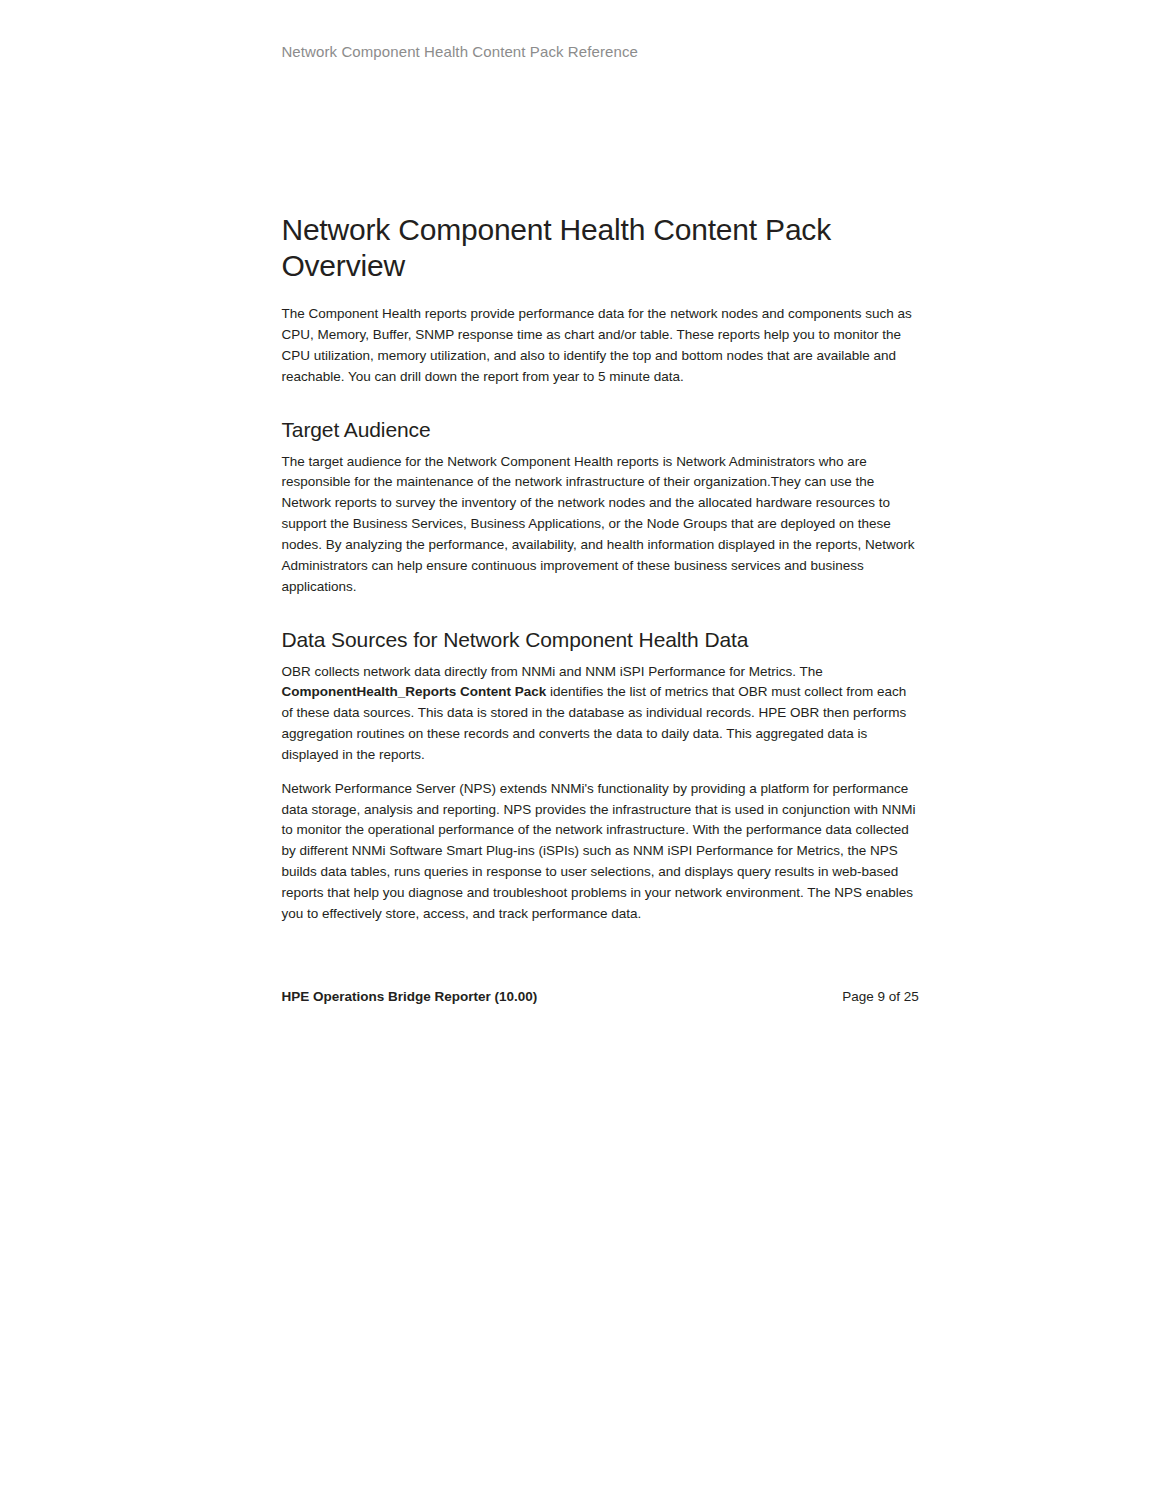Network Component Health Content Pack Reference
Network Component Health Content Pack
Overview
The Component Health reports provide performance data for the network nodes and components such as CPU, Memory, Buffer, SNMP response time as chart and/or table. These reports help you to monitor the CPU utilization, memory utilization, and also to identify the top and bottom nodes that are available and reachable. You can drill down the report from year to 5 minute data.
Target Audience
The target audience for the Network Component Health reports is Network Administrators who are responsible for the maintenance of the network infrastructure of their organization.They can use the Network reports to survey the inventory of the network nodes and the allocated hardware resources to support the Business Services, Business Applications, or the Node Groups that are deployed on these nodes. By analyzing the performance, availability, and health information displayed in the reports, Network Administrators can help ensure continuous improvement of these business services and business applications.
Data Sources for Network Component Health Data
OBR collects network data directly from NNMi and NNM iSPI Performance for Metrics. The ComponentHealth_Reports Content Pack identifies the list of metrics that OBR must collect from each of these data sources. This data is stored in the database as individual records. HPE OBR then performs aggregation routines on these records and converts the data to daily data. This aggregated data is displayed in the reports.
Network Performance Server (NPS) extends NNMi's functionality by providing a platform for performance data storage, analysis and reporting. NPS provides the infrastructure that is used in conjunction with NNMi to monitor the operational performance of the network infrastructure. With the performance data collected by different NNMi Software Smart Plug-ins (iSPIs) such as NNM iSPI Performance for Metrics, the NPS builds data tables, runs queries in response to user selections, and displays query results in web-based reports that help you diagnose and troubleshoot problems in your network environment. The NPS enables you to effectively store, access, and track performance data.
HPE Operations Bridge Reporter (10.00)
Page 9 of 25